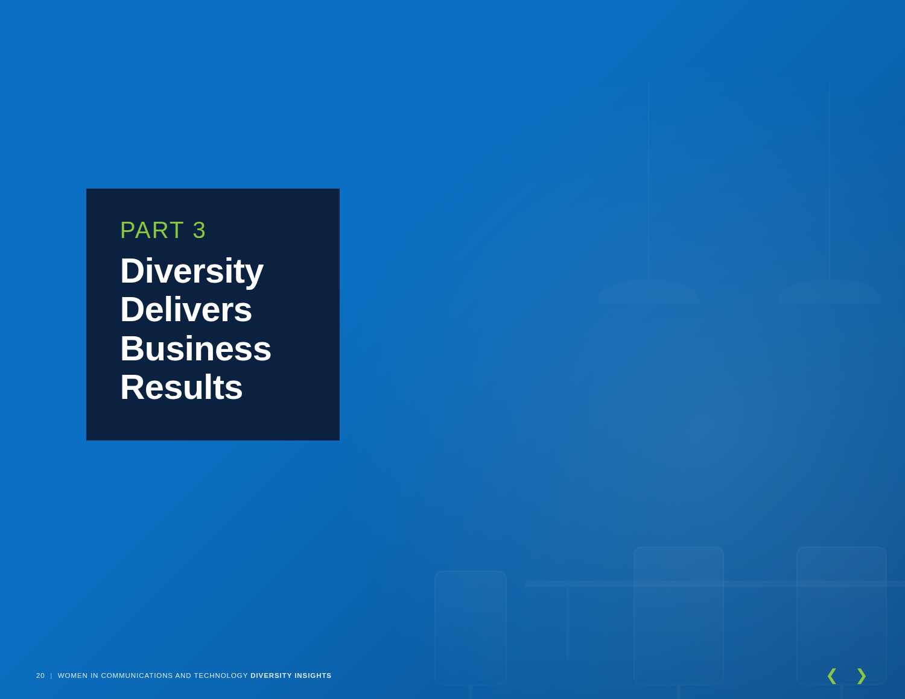PART 3
Diversity Delivers Business Results
20 | Women in Communications and Technology Diversity Insights
❮ ❯